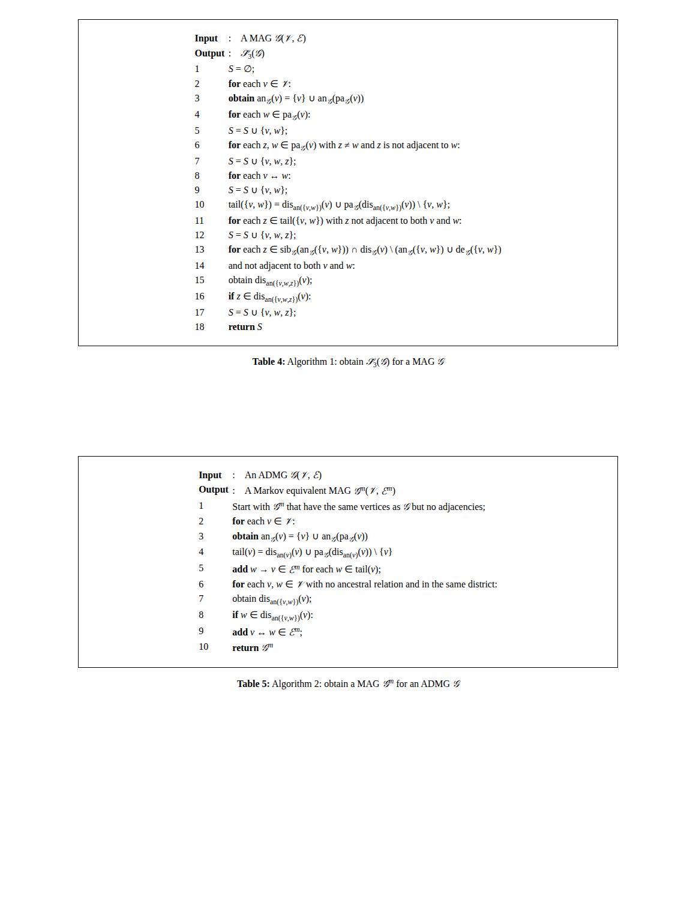| Input | : A MAG 𝒢 ( 𝒱 , ℰ ) |
| Output | : 𝒮̃ 3 ( 𝒢 ) |
| 1 | S = ∅; |
| 2 | for each v ∈ 𝒱 : |
| 3 | obtain an 𝒢 ( v ) = { v } ∪ an 𝒢 (pa 𝒢 ( v )) |
| 4 | for each w ∈ pa 𝒢 ( v ): |
| 5 | S = S ∪ { v , w }; |
| 6 | for each z , w ∈ pa 𝒢 ( v ) with z ≠ w and z is not adjacent to w : |
| 7 | S = S ∪ { v , w , z }; |
| 8 | for each v ↔ w : |
| 9 | S = S ∪ { v , w }; |
| 10 | tail({ v , w }) = dis an({ v , w }) ( v ) ∪ pa 𝒢 (dis an({ v , w }) ( v )) \ { v , w }; |
| 11 | for each z ∈ tail({ v , w }) with z not adjacent to both v and w : |
| 12 | S = S ∪ { v , w , z }; |
| 13 | for each z ∈ sib 𝒢 (an 𝒢 ({ v , w })) ∩ dis 𝒢 ( v ) \ (an 𝒢 ({ v , w }) ∪ de 𝒢 ({ v , w }) |
| 14 | and not adjacent to both v and w : |
| 15 | obtain dis an({ v , w , z }) ( v ); |
| 16 | if z ∈ dis an({ v , w , z }) ( v ): |
| 17 | S = S ∪ { v , w , z }; |
| 18 | return S |
Table 4: Algorithm 1: obtain 𝒮̃3(𝒢) for a MAG 𝒢
| Input | : An ADMG 𝒢 ( 𝒱 , ℰ ) |
| Output | : A Markov equivalent MAG 𝒢 m ( 𝒱 , ℰ m ) |
| 1 | Start with 𝒢 m that have the same vertices as 𝒢 but no adjacencies; |
| 2 | for each v ∈ 𝒱 : |
| 3 | obtain an 𝒢 ( v ) = { v } ∪ an 𝒢 (pa 𝒢 ( v )) |
| 4 | tail( v ) = dis an( v ) ( v ) ∪ pa 𝒢 (dis an( v ) ( v )) \ { v } |
| 5 | add w → v ∈ ℰ m for each w ∈ tail( v ); |
| 6 | for each v , w ∈ 𝒱 with no ancestral relation and in the same district: |
| 7 | obtain dis an({ v , w }) ( v ); |
| 8 | if w ∈ dis an({ v , w }) ( v ): |
| 9 | add v ↔ w ∈ ℰ m ; |
| 10 | return 𝒢 m |
Table 5: Algorithm 2: obtain a MAG 𝒢m for an ADMG 𝒢